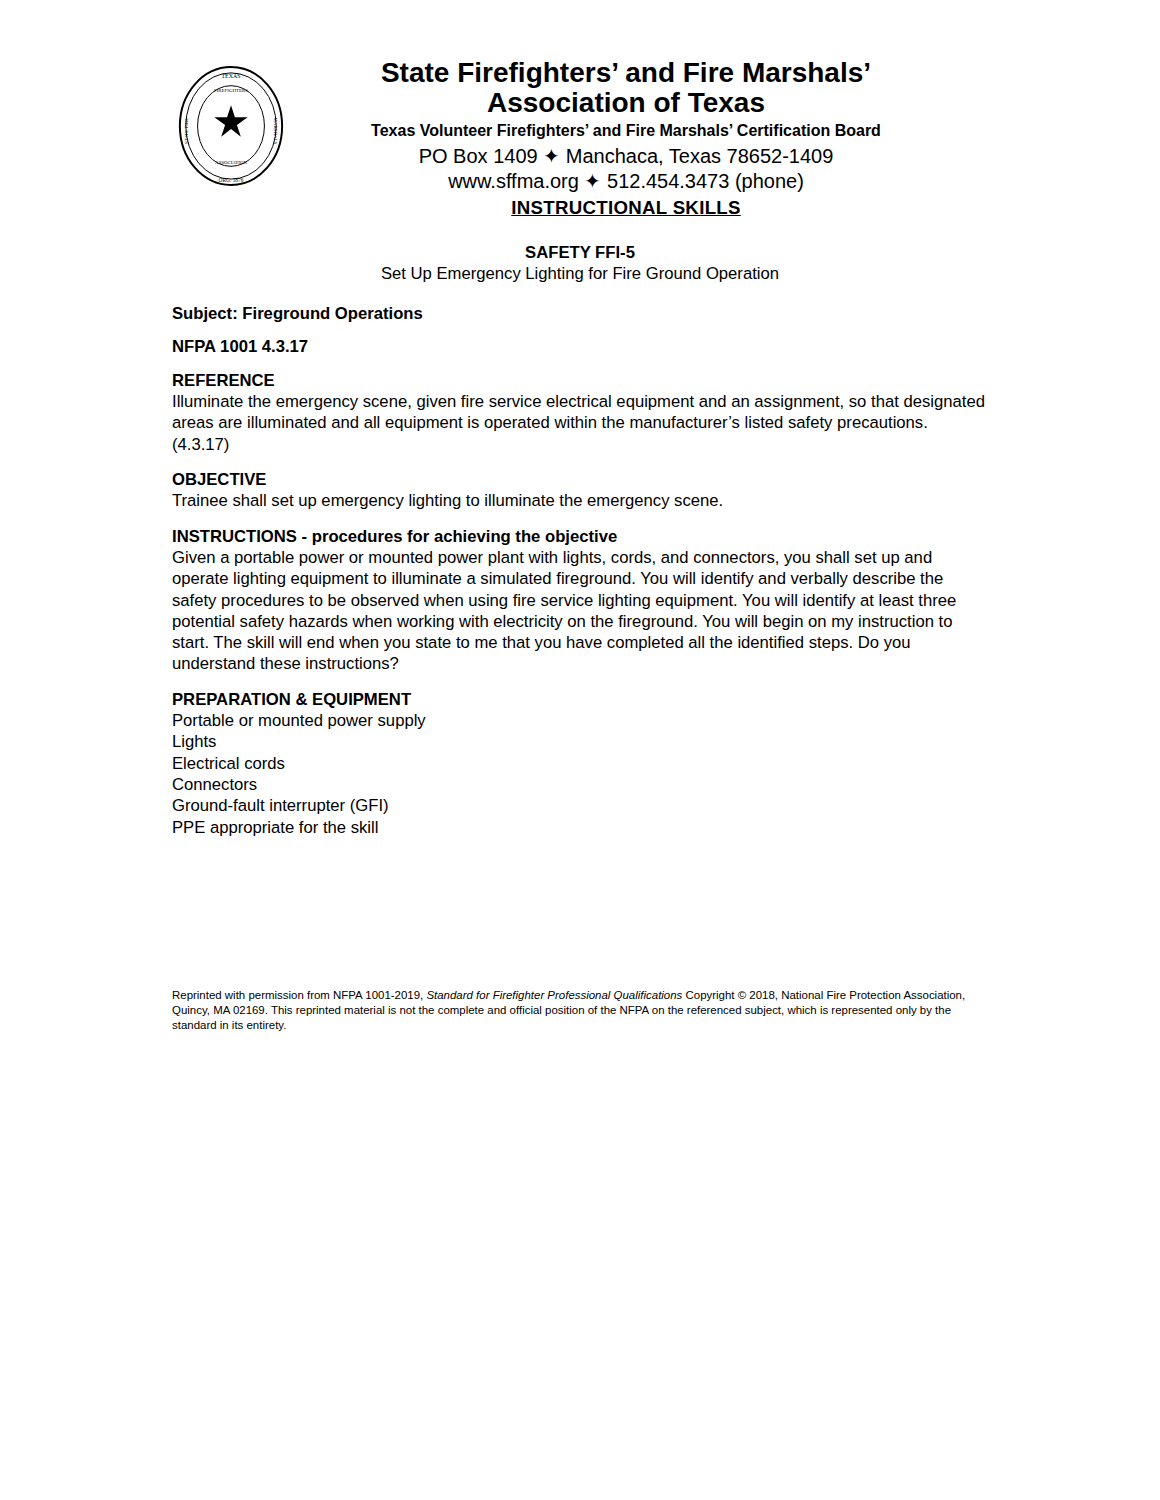TEXAS ORG. 1876 STATE FIRE MARSHALS FIREFIGHTERS ASSOCIATION
State Firefighters’ and Fire Marshals’ Association of Texas
Texas Volunteer Firefighters’ and Fire Marshals’ Certification Board
PO Box 1409 ✦ Manchaca, Texas 78652-1409
www.sffma.org ✦ 512.454.3473 (phone)
INSTRUCTIONAL SKILLS
SAFETY FFI-5
Set Up Emergency Lighting for Fire Ground Operation
Subject: Fireground Operations
NFPA 1001 4.3.17
REFERENCE
Illuminate the emergency scene, given fire service electrical equipment and an assignment, so that designated areas are illuminated and all equipment is operated within the manufacturer’s listed safety precautions. (4.3.17)
OBJECTIVE
Trainee shall set up emergency lighting to illuminate the emergency scene.
INSTRUCTIONS - procedures for achieving the objective
Given a portable power or mounted power plant with lights, cords, and connectors, you shall set up and operate lighting equipment to illuminate a simulated fireground. You will identify and verbally describe the safety procedures to be observed when using fire service lighting equipment. You will identify at least three potential safety hazards when working with electricity on the fireground. You will begin on my instruction to start. The skill will end when you state to me that you have completed all the identified steps. Do you understand these instructions?
PREPARATION & EQUIPMENT
Portable or mounted power supply
Lights
Electrical cords
Connectors
Ground-fault interrupter (GFI)
PPE appropriate for the skill
Reprinted with permission from NFPA 1001-2019, Standard for Firefighter Professional Qualifications Copyright © 2018, National Fire Protection Association, Quincy, MA 02169. This reprinted material is not the complete and official position of the NFPA on the referenced subject, which is represented only by the standard in its entirety.